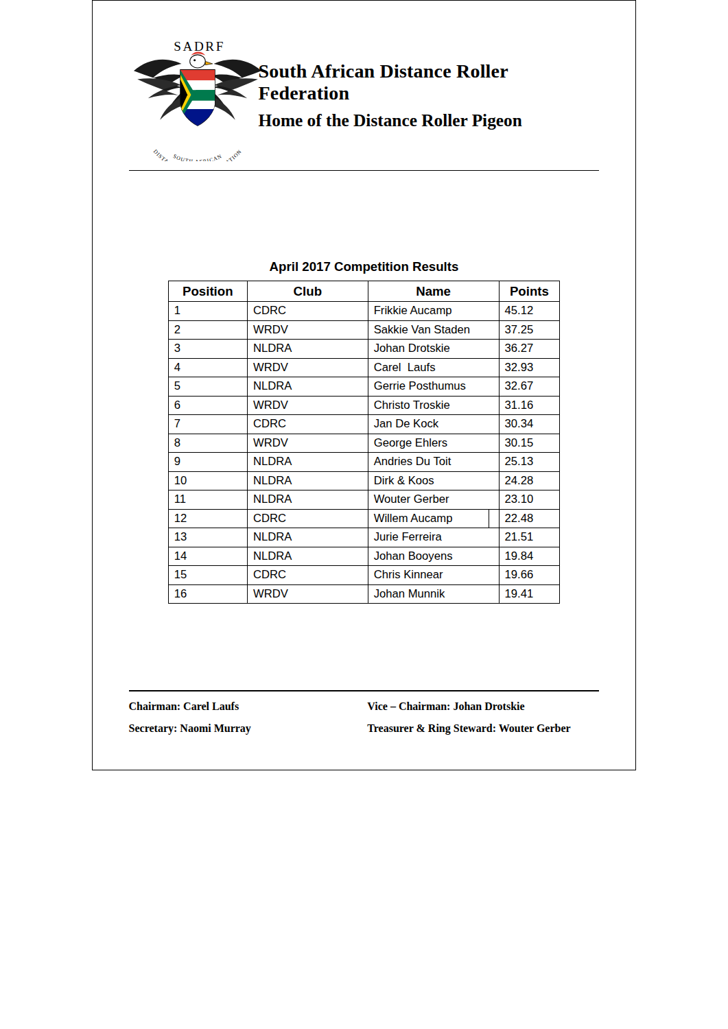SADRF SOUTH AFRICAN DISTANCE ROLLER FEDERATION
South African Distance Roller Federation
Home of the Distance Roller Pigeon
April 2017 Competition Results
| Position | Club | Name | Points |
| --- | --- | --- | --- |
| 1 | CDRC | Frikkie Aucamp | 45.12 |
| 2 | WRDV | Sakkie Van Staden | 37.25 |
| 3 | NLDRA | Johan Drotskie | 36.27 |
| 4 | WRDV | Carel Laufs | 32.93 |
| 5 | NLDRA | Gerrie Posthumus | 32.67 |
| 6 | WRDV | Christo Troskie | 31.16 |
| 7 | CDRC | Jan De Kock | 30.34 |
| 8 | WRDV | George Ehlers | 30.15 |
| 9 | NLDRA | Andries Du Toit | 25.13 |
| 10 | NLDRA | Dirk & Koos | 24.28 |
| 11 | NLDRA | Wouter Gerber | 23.10 |
| 12 | CDRC | Willem Aucamp | 22.48 |
| 13 | NLDRA | Jurie Ferreira | 21.51 |
| 14 | NLDRA | Johan Booyens | 19.84 |
| 15 | CDRC | Chris Kinnear | 19.66 |
| 16 | WRDV | Johan Munnik | 19.41 |
Chairman: Carel Laufs
Vice – Chairman: Johan Drotskie
Secretary: Naomi Murray
Treasurer & Ring Steward: Wouter Gerber